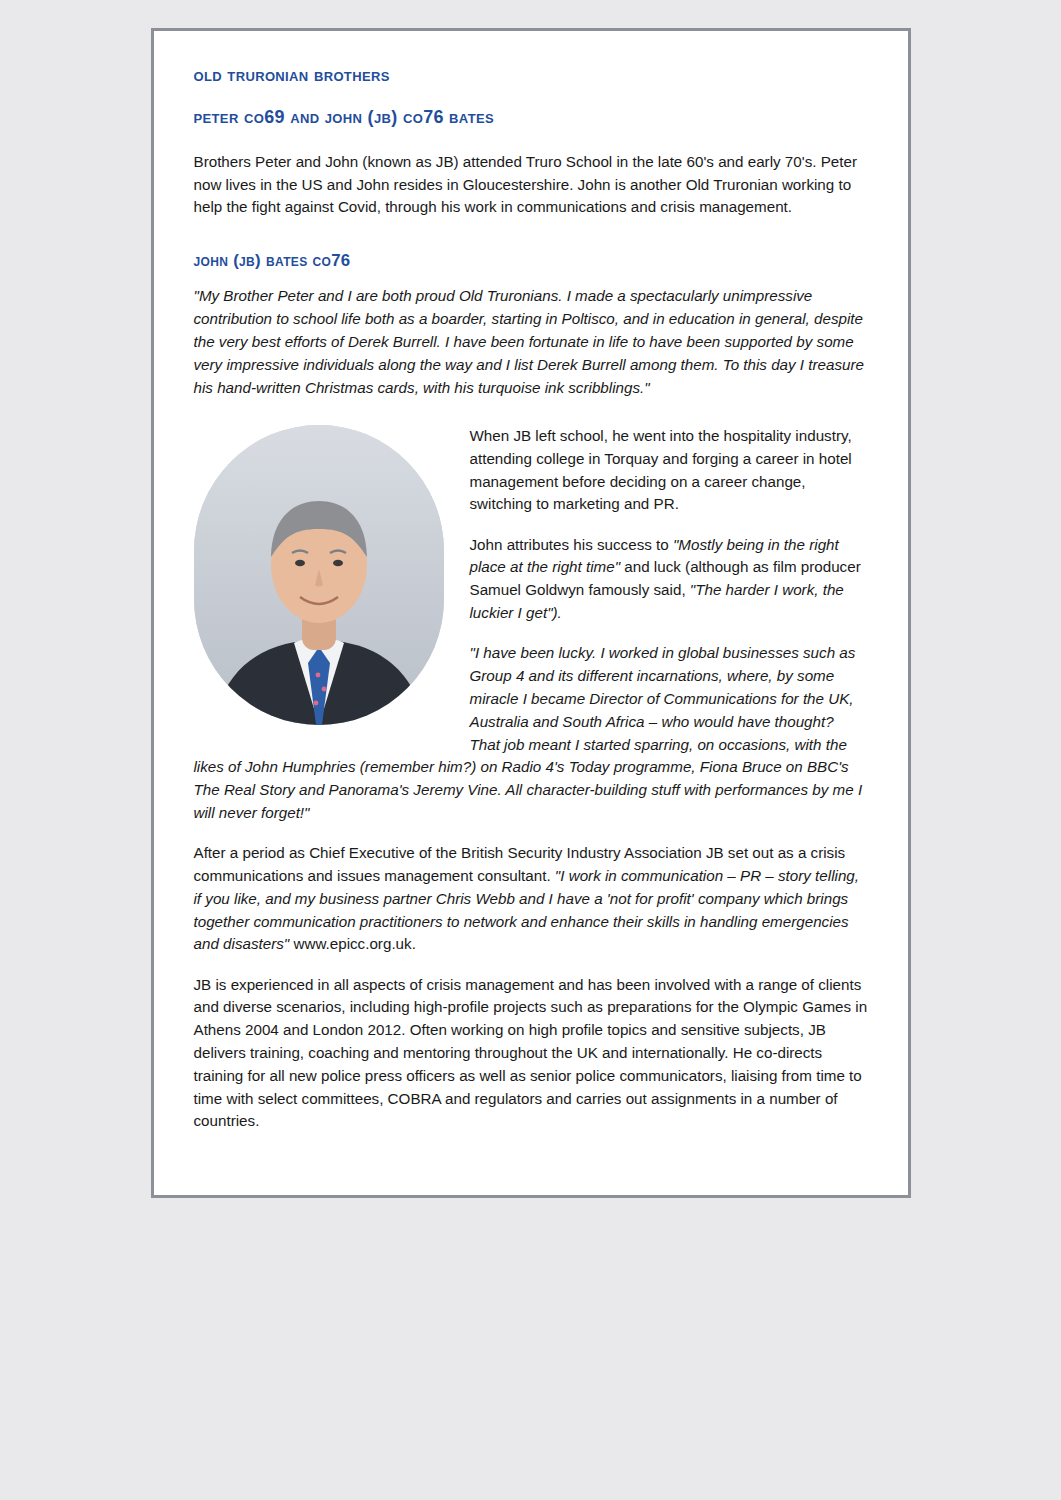Old Truronian Brothers
Peter CO69 and John (JB) CO76 Bates
Brothers Peter and John (known as JB) attended Truro School in the late 60's and early 70's. Peter now lives in the US and John resides in Gloucestershire. John is another Old Truronian working to help the fight against Covid, through his work in communications and crisis management.
John (JB) Bates CO76
"My Brother Peter and I are both proud Old Truronians. I made a spectacularly unimpressive contribution to school life both as a boarder, starting in Poltisco, and in education in general, despite the very best efforts of Derek Burrell. I have been fortunate in life to have been supported by some very impressive individuals along the way and I list Derek Burrell among them. To this day I treasure his hand-written Christmas cards, with his turquoise ink scribblings."
When JB left school, he went into the hospitality industry, attending college in Torquay and forging a career in hotel management before deciding on a career change, switching to marketing and PR.
John attributes his success to "Mostly being in the right place at the right time" and luck (although as film producer Samuel Goldwyn famously said, "The harder I work, the luckier I get").
"I have been lucky. I worked in global businesses such as Group 4 and its different incarnations, where, by some miracle I became Director of Communications for the UK, Australia and South Africa – who would have thought? That job meant I started sparring, on occasions, with the likes of John Humphries (remember him?) on Radio 4's Today programme, Fiona Bruce on BBC's The Real Story and Panorama's Jeremy Vine. All character-building stuff with performances by me I will never forget!"
After a period as Chief Executive of the British Security Industry Association JB set out as a crisis communications and issues management consultant. "I work in communication – PR – story telling, if you like, and my business partner Chris Webb and I have a 'not for profit' company which brings together communication practitioners to network and enhance their skills in handling emergencies and disasters" www.epicc.org.uk.
JB is experienced in all aspects of crisis management and has been involved with a range of clients and diverse scenarios, including high-profile projects such as preparations for the Olympic Games in Athens 2004 and London 2012. Often working on high profile topics and sensitive subjects, JB delivers training, coaching and mentoring throughout the UK and internationally. He co-directs training for all new police press officers as well as senior police communicators, liaising from time to time with select committees, COBRA and regulators and carries out assignments in a number of countries.